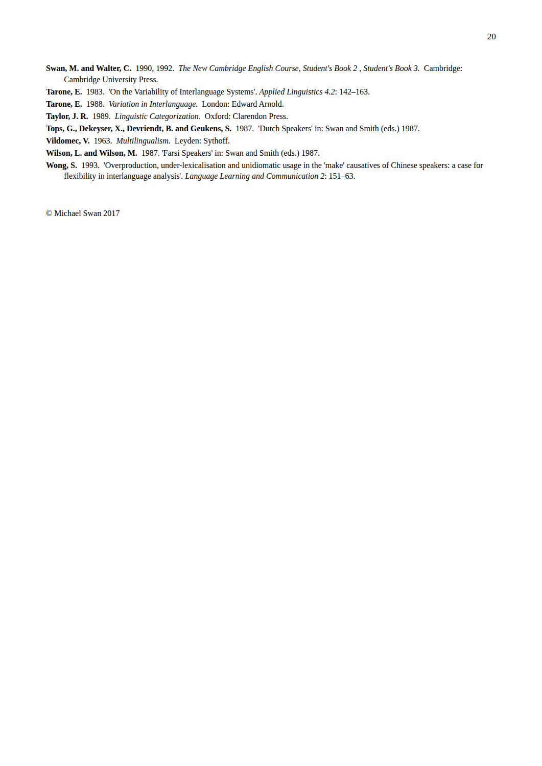20
Swan, M. and Walter, C. 1990, 1992. The New Cambridge English Course, Student's Book 2 , Student's Book 3. Cambridge: Cambridge University Press.
Tarone, E. 1983. 'On the Variability of Interlanguage Systems'. Applied Linguistics 4.2: 142–163.
Tarone, E. 1988. Variation in Interlanguage. London: Edward Arnold.
Taylor, J. R. 1989. Linguistic Categorization. Oxford: Clarendon Press.
Tops, G., Dekeyser, X., Devriendt, B. and Geukens, S. 1987. 'Dutch Speakers' in: Swan and Smith (eds.) 1987.
Vildomec, V. 1963. Multilingualism. Leyden: Sythoff.
Wilson, L. and Wilson, M. 1987. 'Farsi Speakers' in: Swan and Smith (eds.) 1987.
Wong, S. 1993. 'Overproduction, under-lexicalisation and unidiomatic usage in the 'make' causatives of Chinese speakers: a case for flexibility in interlanguage analysis'. Language Learning and Communication 2: 151–63.
© Michael Swan 2017